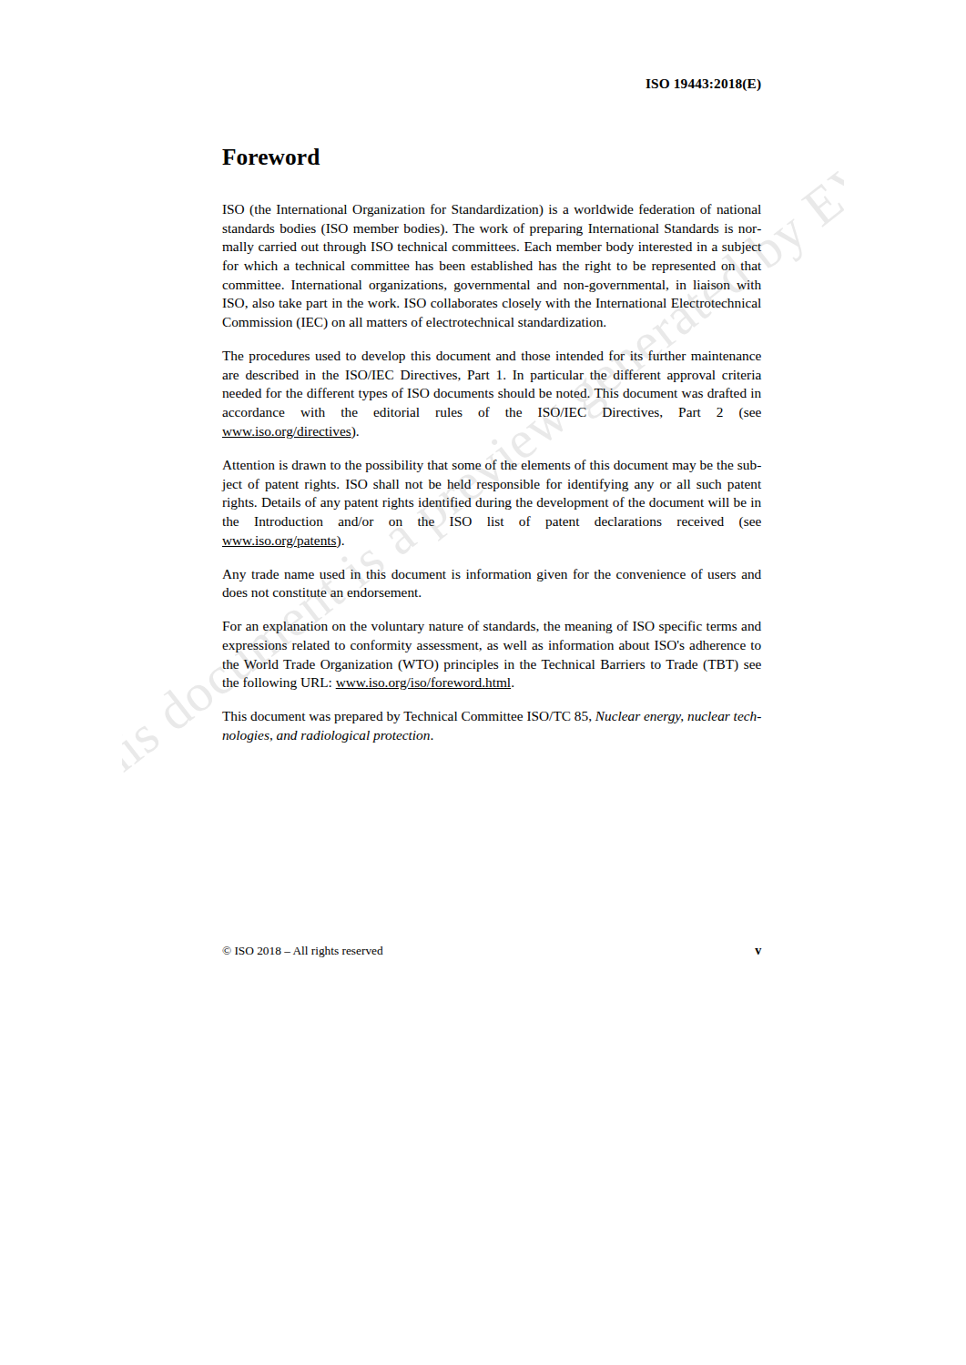This document is a preview generated by EVS
ISO 19443:2018(E)
Foreword
ISO (the International Organization for Standardization) is a worldwide federation of national standards bodies (ISO member bodies). The work of preparing International Standards is normally carried out through ISO technical committees. Each member body interested in a subject for which a technical committee has been established has the right to be represented on that committee. International organizations, governmental and non-governmental, in liaison with ISO, also take part in the work. ISO collaborates closely with the International Electrotechnical Commission (IEC) on all matters of electrotechnical standardization.
The procedures used to develop this document and those intended for its further maintenance are described in the ISO/IEC Directives, Part 1. In particular the different approval criteria needed for the different types of ISO documents should be noted. This document was drafted in accordance with the editorial rules of the ISO/IEC Directives, Part 2 (see www.iso.org/directives).
Attention is drawn to the possibility that some of the elements of this document may be the subject of patent rights. ISO shall not be held responsible for identifying any or all such patent rights. Details of any patent rights identified during the development of the document will be in the Introduction and/or on the ISO list of patent declarations received (see www.iso.org/patents).
Any trade name used in this document is information given for the convenience of users and does not constitute an endorsement.
For an explanation on the voluntary nature of standards, the meaning of ISO specific terms and expressions related to conformity assessment, as well as information about ISO's adherence to the World Trade Organization (WTO) principles in the Technical Barriers to Trade (TBT) see the following URL: www.iso.org/iso/foreword.html.
This document was prepared by Technical Committee ISO/TC 85, Nuclear energy, nuclear technologies, and radiological protection.
© ISO 2018 – All rights reserved
v